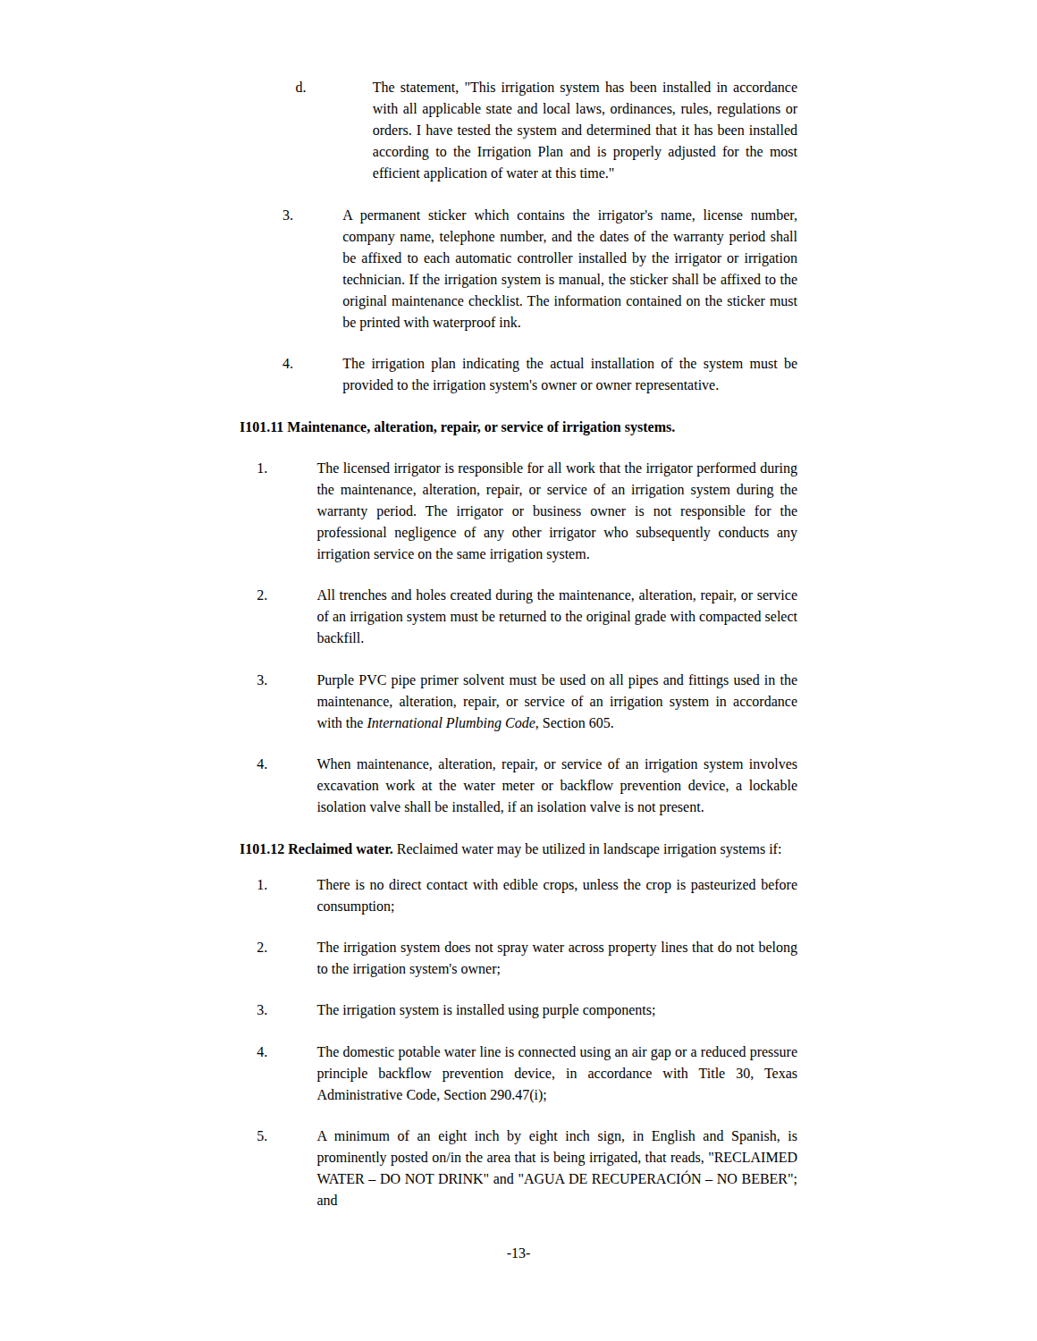d. The statement, "This irrigation system has been installed in accordance with all applicable state and local laws, ordinances, rules, regulations or orders. I have tested the system and determined that it has been installed according to the Irrigation Plan and is properly adjusted for the most efficient application of water at this time."
3. A permanent sticker which contains the irrigator's name, license number, company name, telephone number, and the dates of the warranty period shall be affixed to each automatic controller installed by the irrigator or irrigation technician. If the irrigation system is manual, the sticker shall be affixed to the original maintenance checklist. The information contained on the sticker must be printed with waterproof ink.
4. The irrigation plan indicating the actual installation of the system must be provided to the irrigation system's owner or owner representative.
I101.11 Maintenance, alteration, repair, or service of irrigation systems.
1. The licensed irrigator is responsible for all work that the irrigator performed during the maintenance, alteration, repair, or service of an irrigation system during the warranty period. The irrigator or business owner is not responsible for the professional negligence of any other irrigator who subsequently conducts any irrigation service on the same irrigation system.
2. All trenches and holes created during the maintenance, alteration, repair, or service of an irrigation system must be returned to the original grade with compacted select backfill.
3. Purple PVC pipe primer solvent must be used on all pipes and fittings used in the maintenance, alteration, repair, or service of an irrigation system in accordance with the International Plumbing Code, Section 605.
4. When maintenance, alteration, repair, or service of an irrigation system involves excavation work at the water meter or backflow prevention device, a lockable isolation valve shall be installed, if an isolation valve is not present.
I101.12 Reclaimed water. Reclaimed water may be utilized in landscape irrigation systems if:
1. There is no direct contact with edible crops, unless the crop is pasteurized before consumption;
2. The irrigation system does not spray water across property lines that do not belong to the irrigation system's owner;
3. The irrigation system is installed using purple components;
4. The domestic potable water line is connected using an air gap or a reduced pressure principle backflow prevention device, in accordance with Title 30, Texas Administrative Code, Section 290.47(i);
5. A minimum of an eight inch by eight inch sign, in English and Spanish, is prominently posted on/in the area that is being irrigated, that reads, "RECLAIMED WATER – DO NOT DRINK" and "AGUA DE RECUPERACIÓN – NO BEBER"; and
-13-